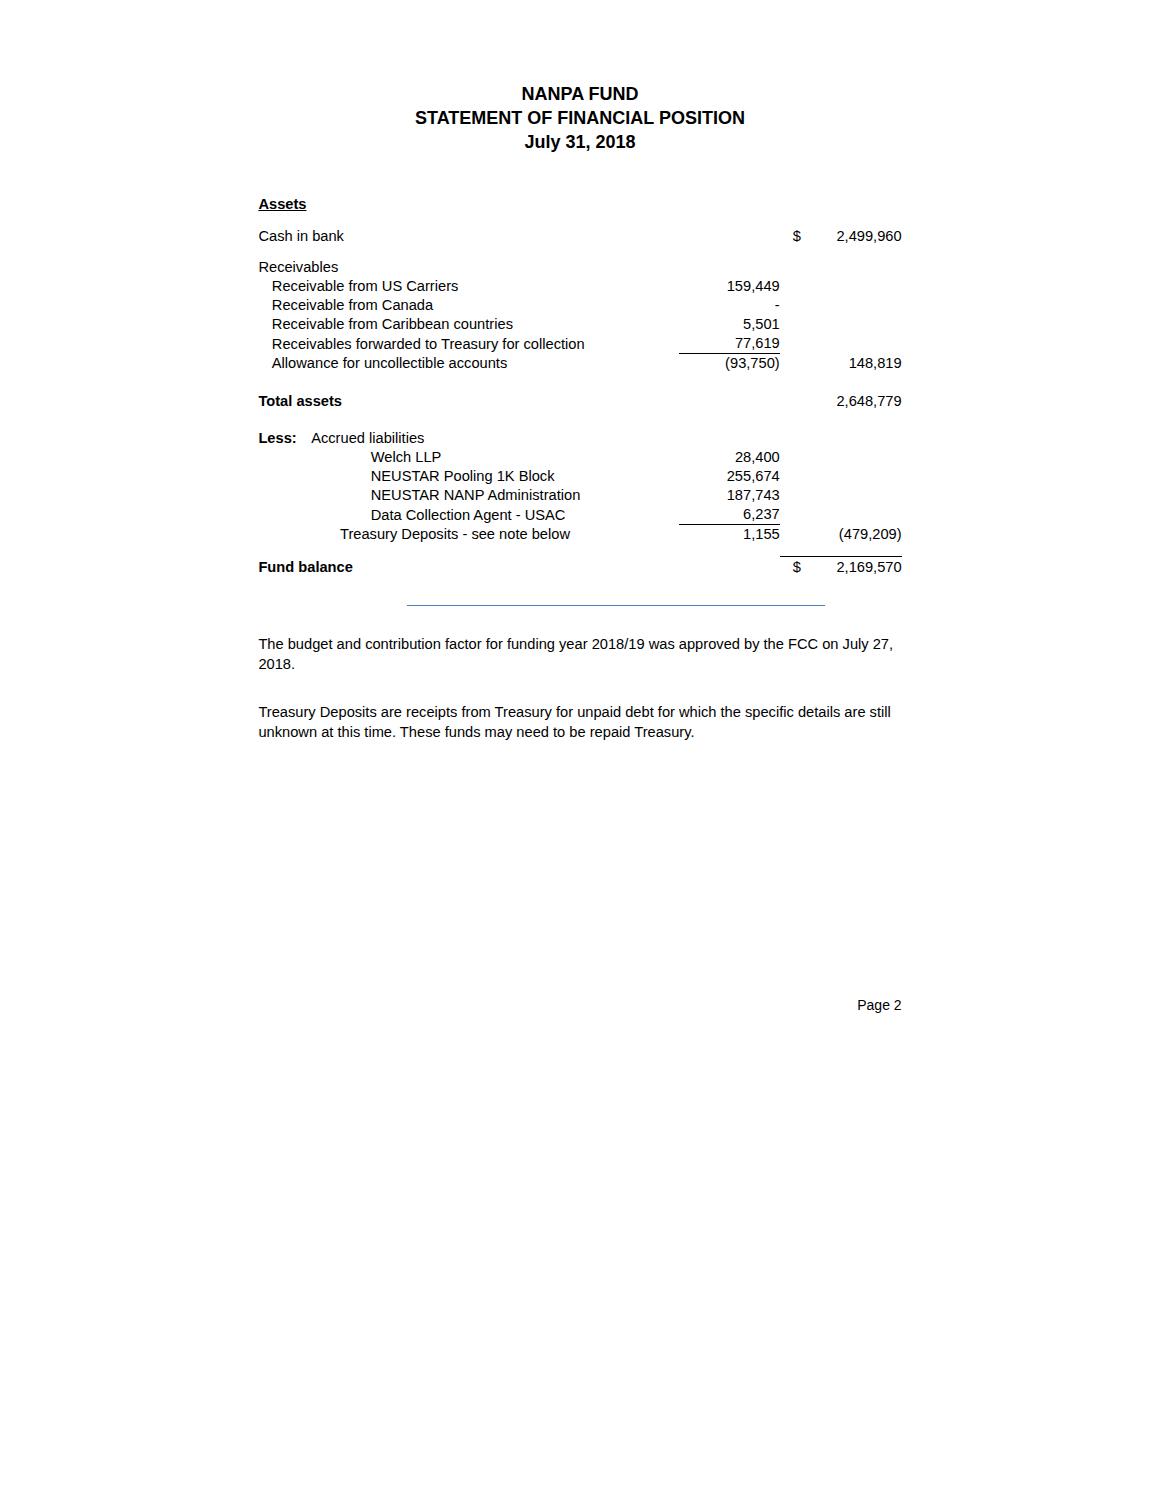NANPA FUND
STATEMENT OF FINANCIAL POSITION
July 31, 2018
| Assets | | | |
| Cash in bank | | $ | 2,499,960 |
| Receivables | | | |
| Receivable from US Carriers | 159,449 | | |
| Receivable from Canada | - | | |
| Receivable from Caribbean countries | 5,501 | | |
| Receivables forwarded to Treasury for collection | 77,619 | | |
| Allowance for uncollectible accounts | (93,750) | | 148,819 |
| Total assets | | | 2,648,779 |
| Less: | Accrued liabilities | | | |
| | Welch LLP | 28,400 | | |
| | NEUSTAR Pooling 1K Block | 255,674 | | |
| | NEUSTAR NANP Administration | 187,743 | | |
| | Data Collection Agent - USAC | 6,237 | | |
| | Treasury Deposits - see note below | 1,155 | | (479,209) |
| Fund balance | | $ | 2,169,570 |
The budget and contribution factor for funding year 2018/19 was approved by the FCC on July 27, 2018.
Treasury Deposits are receipts from Treasury for unpaid debt for which the specific details are still unknown at this time. These funds may need to be repaid Treasury.
Page 2